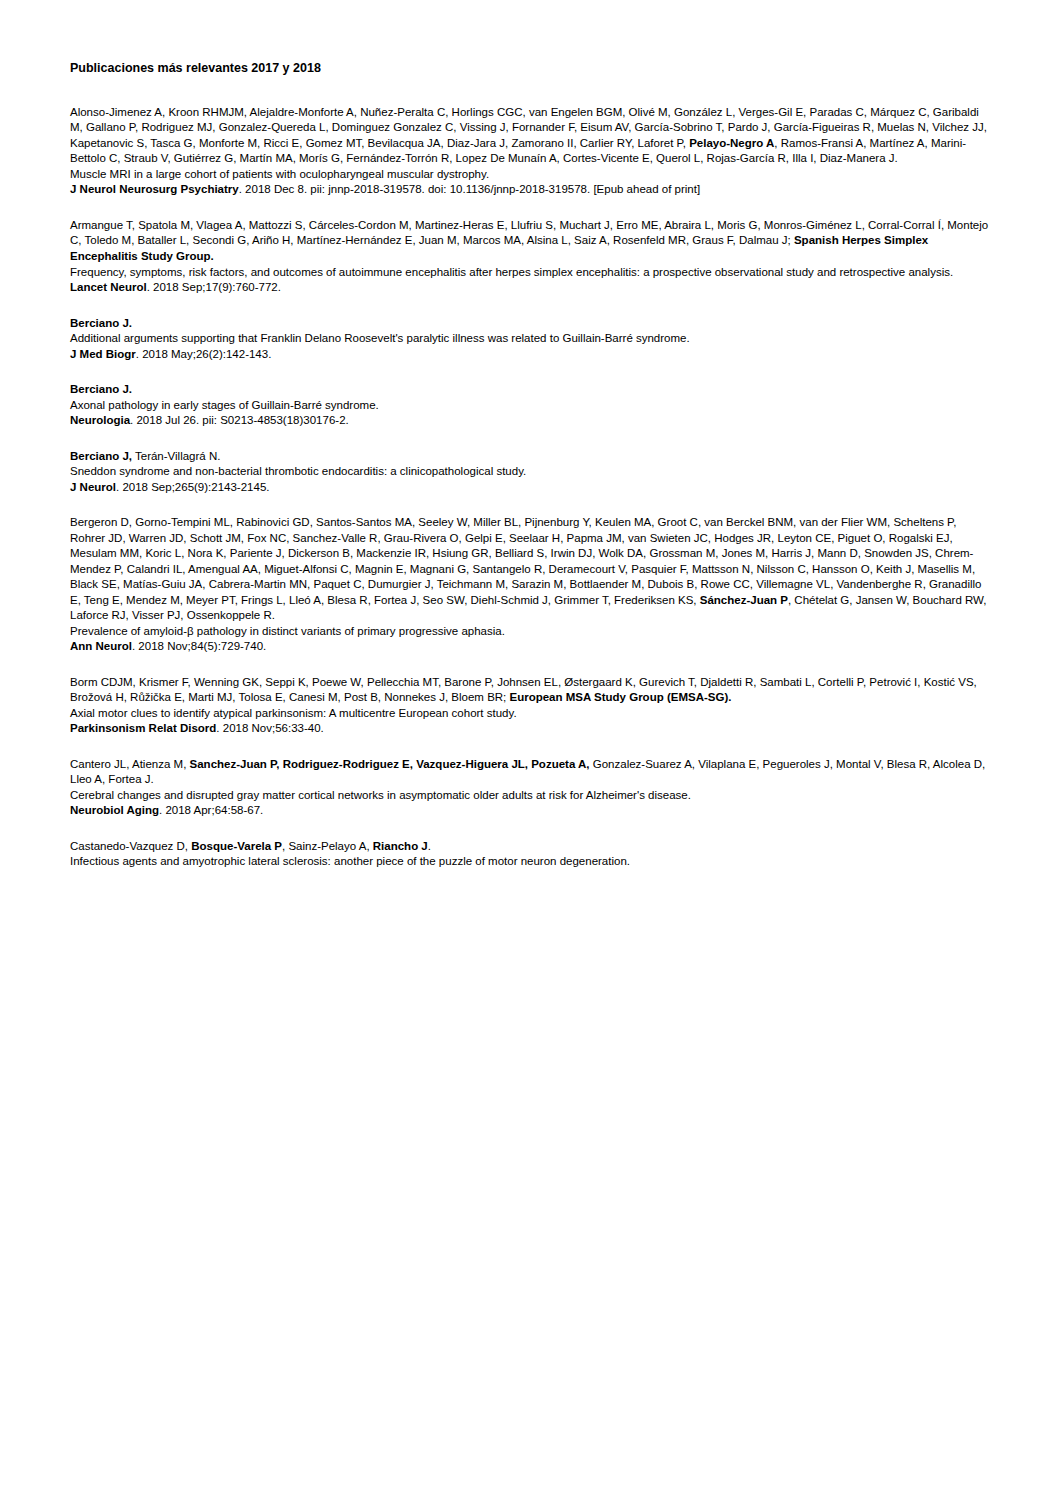Publicaciones más relevantes 2017 y 2018
Alonso-Jimenez A, Kroon RHMJM, Alejaldre-Monforte A, Nuñez-Peralta C, Horlings CGC, van Engelen BGM, Olivé M, González L, Verges-Gil E, Paradas C, Márquez C, Garibaldi M, Gallano P, Rodriguez MJ, Gonzalez-Quereda L, Dominguez Gonzalez C, Vissing J, Fornander F, Eisum AV, García-Sobrino T, Pardo J, García-Figueiras R, Muelas N, Vilchez JJ, Kapetanovic S, Tasca G, Monforte M, Ricci E, Gomez MT, Bevilacqua JA, Diaz-Jara J, Zamorano II, Carlier RY, Laforet P, Pelayo-Negro A, Ramos-Fransi A, Martínez A, Marini-Bettolo C, Straub V, Gutiérrez G, Martín MA, Morís G, Fernández-Torrón R, Lopez De Munaín A, Cortes-Vicente E, Querol L, Rojas-García R, Illa I, Diaz-Manera J.
Muscle MRI in a large cohort of patients with oculopharyngeal muscular dystrophy.
J Neurol Neurosurg Psychiatry. 2018 Dec 8. pii: jnnp-2018-319578. doi: 10.1136/jnnp-2018-319578. [Epub ahead of print]
Armangue T, Spatola M, Vlagea A, Mattozzi S, Cárceles-Cordon M, Martinez-Heras E, Llufriu S, Muchart J, Erro ME, Abraira L, Moris G, Monros-Giménez L, Corral-Corral Í, Montejo C, Toledo M, Bataller L, Secondi G, Ariño H, Martínez-Hernández E, Juan M, Marcos MA, Alsina L, Saiz A, Rosenfeld MR, Graus F, Dalmau J; Spanish Herpes Simplex Encephalitis Study Group.
Frequency, symptoms, risk factors, and outcomes of autoimmune encephalitis after herpes simplex encephalitis: a prospective observational study and retrospective analysis.
Lancet Neurol. 2018 Sep;17(9):760-772.
Berciano J.
Additional arguments supporting that Franklin Delano Roosevelt's paralytic illness was related to Guillain-Barré syndrome.
J Med Biogr. 2018 May;26(2):142-143.
Berciano J.
Axonal pathology in early stages of Guillain-Barré syndrome.
Neurologia. 2018 Jul 26. pii: S0213-4853(18)30176-2.
Berciano J, Terán-Villagrá N.
Sneddon syndrome and non-bacterial thrombotic endocarditis: a clinicopathological study.
J Neurol. 2018 Sep;265(9):2143-2145.
Bergeron D, Gorno-Tempini ML, Rabinovici GD, Santos-Santos MA, Seeley W, Miller BL, Pijnenburg Y, Keulen MA, Groot C, van Berckel BNM, van der Flier WM, Scheltens P, Rohrer JD, Warren JD, Schott JM, Fox NC, Sanchez-Valle R, Grau-Rivera O, Gelpi E, Seelaar H, Papma JM, van Swieten JC, Hodges JR, Leyton CE, Piguet O, Rogalski EJ, Mesulam MM, Koric L, Nora K, Pariente J, Dickerson B, Mackenzie IR, Hsiung GR, Belliard S, Irwin DJ, Wolk DA, Grossman M, Jones M, Harris J, Mann D, Snowden JS, Chrem-Mendez P, Calandri IL, Amengual AA, Miguet-Alfonsi C, Magnin E, Magnani G, Santangelo R, Deramecourt V, Pasquier F, Mattsson N, Nilsson C, Hansson O, Keith J, Masellis M, Black SE, Matías-Guiu JA, Cabrera-Martin MN, Paquet C, Dumurgier J, Teichmann M, Sarazin M, Bottlaender M, Dubois B, Rowe CC, Villemagne VL, Vandenberghe R, Granadillo E, Teng E, Mendez M, Meyer PT, Frings L, Lleó A, Blesa R, Fortea J, Seo SW, Diehl-Schmid J, Grimmer T, Frederiksen KS, Sánchez-Juan P, Chételat G, Jansen W, Bouchard RW, Laforce RJ, Visser PJ, Ossenkoppele R.
Prevalence of amyloid-β pathology in distinct variants of primary progressive aphasia.
Ann Neurol. 2018 Nov;84(5):729-740.
Borm CDJM, Krismer F, Wenning GK, Seppi K, Poewe W, Pellecchia MT, Barone P, Johnsen EL, Østergaard K, Gurevich T, Djaldetti R, Sambati L, Cortelli P, Petrović I, Kostić VS, Brožová H, Růžička E, Marti MJ, Tolosa E, Canesi M, Post B, Nonnekes J, Bloem BR; European MSA Study Group (EMSA-SG).
Axial motor clues to identify atypical parkinsonism: A multicentre European cohort study.
Parkinsonism Relat Disord. 2018 Nov;56:33-40.
Cantero JL, Atienza M, Sanchez-Juan P, Rodriguez-Rodriguez E, Vazquez-Higuera JL, Pozueta A, Gonzalez-Suarez A, Vilaplana E, Pegueroles J, Montal V, Blesa R, Alcolea D, Lleo A, Fortea J.
Cerebral changes and disrupted gray matter cortical networks in asymptomatic older adults at risk for Alzheimer's disease.
Neurobiol Aging. 2018 Apr;64:58-67.
Castanedo-Vazquez D, Bosque-Varela P, Sainz-Pelayo A, Riancho J.
Infectious agents and amyotrophic lateral sclerosis: another piece of the puzzle of motor neuron degeneration.